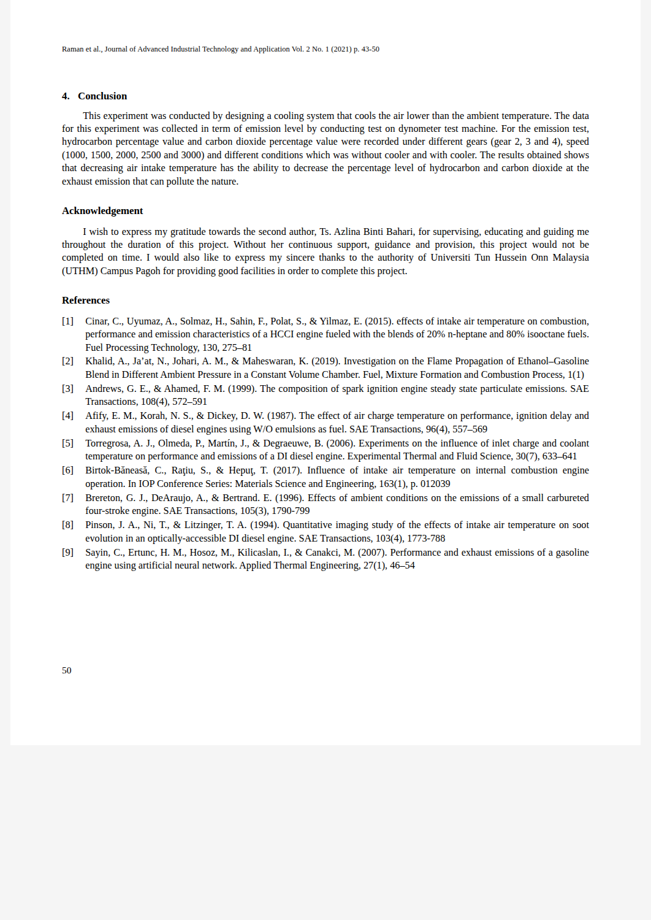Raman et al., Journal of Advanced Industrial Technology and Application Vol. 2 No. 1 (2021) p. 43-50
4. Conclusion
This experiment was conducted by designing a cooling system that cools the air lower than the ambient temperature. The data for this experiment was collected in term of emission level by conducting test on dynometer test machine. For the emission test, hydrocarbon percentage value and carbon dioxide percentage value were recorded under different gears (gear 2, 3 and 4), speed (1000, 1500, 2000, 2500 and 3000) and different conditions which was without cooler and with cooler. The results obtained shows that decreasing air intake temperature has the ability to decrease the percentage level of hydrocarbon and carbon dioxide at the exhaust emission that can pollute the nature.
Acknowledgement
I wish to express my gratitude towards the second author, Ts. Azlina Binti Bahari, for supervising, educating and guiding me throughout the duration of this project. Without her continuous support, guidance and provision, this project would not be completed on time. I would also like to express my sincere thanks to the authority of Universiti Tun Hussein Onn Malaysia (UTHM) Campus Pagoh for providing good facilities in order to complete this project.
References
[1] Cinar, C., Uyumaz, A., Solmaz, H., Sahin, F., Polat, S., & Yilmaz, E. (2015). effects of intake air temperature on combustion, performance and emission characteristics of a HCCI engine fueled with the blends of 20% n-heptane and 80% isooctane fuels. Fuel Processing Technology, 130, 275–81
[2] Khalid, A., Ja’at, N., Johari, A. M., & Maheswaran, K. (2019). Investigation on the Flame Propagation of Ethanol–Gasoline Blend in Different Ambient Pressure in a Constant Volume Chamber. Fuel, Mixture Formation and Combustion Process, 1(1)
[3] Andrews, G. E., & Ahamed, F. M. (1999). The composition of spark ignition engine steady state particulate emissions. SAE Transactions, 108(4), 572–591
[4] Afify, E. M., Korah, N. S., & Dickey, D. W. (1987). The effect of air charge temperature on performance, ignition delay and exhaust emissions of diesel engines using W/O emulsions as fuel. SAE Transactions, 96(4), 557–569
[5] Torregrosa, A. J., Olmeda, P., Martín, J., & Degraeuwe, B. (2006). Experiments on the influence of inlet charge and coolant temperature on performance and emissions of a DI diesel engine. Experimental Thermal and Fluid Science, 30(7), 633–641
[6] Birtok-Băneasă, C., Raţiu, S., & Hepuţ, T. (2017). Influence of intake air temperature on internal combustion engine operation. In IOP Conference Series: Materials Science and Engineering, 163(1), p. 012039
[7] Brereton, G. J., DeAraujo, A., & Bertrand. E. (1996). Effects of ambient conditions on the emissions of a small carbureted four-stroke engine. SAE Transactions, 105(3), 1790-799
[8] Pinson, J. A., Ni, T., & Litzinger, T. A. (1994). Quantitative imaging study of the effects of intake air temperature on soot evolution in an optically-accessible DI diesel engine. SAE Transactions, 103(4), 1773-788
[9] Sayin, C., Ertunc, H. M., Hosoz, M., Kilicaslan, I., & Canakci, M. (2007). Performance and exhaust emissions of a gasoline engine using artificial neural network. Applied Thermal Engineering, 27(1), 46–54
50